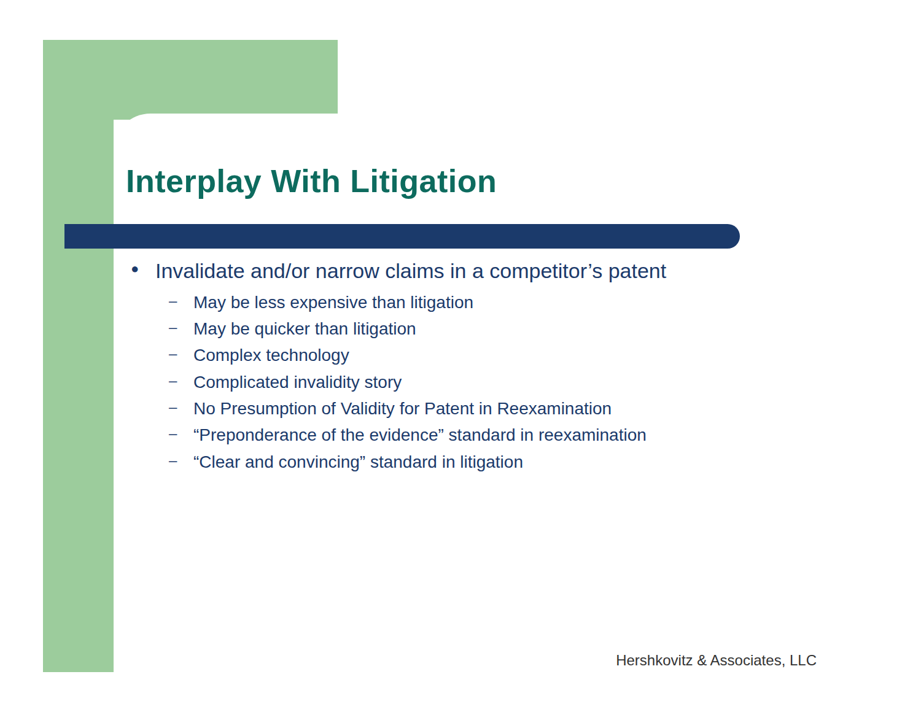Interplay With Litigation
Invalidate and/or narrow claims in a competitor’s patent
May be less expensive than litigation
May be quicker than litigation
Complex technology
Complicated invalidity story
No Presumption of Validity for Patent in Reexamination
“Preponderance of the evidence” standard in reexamination
“Clear and convincing” standard in litigation
Hershkovitz & Associates, LLC